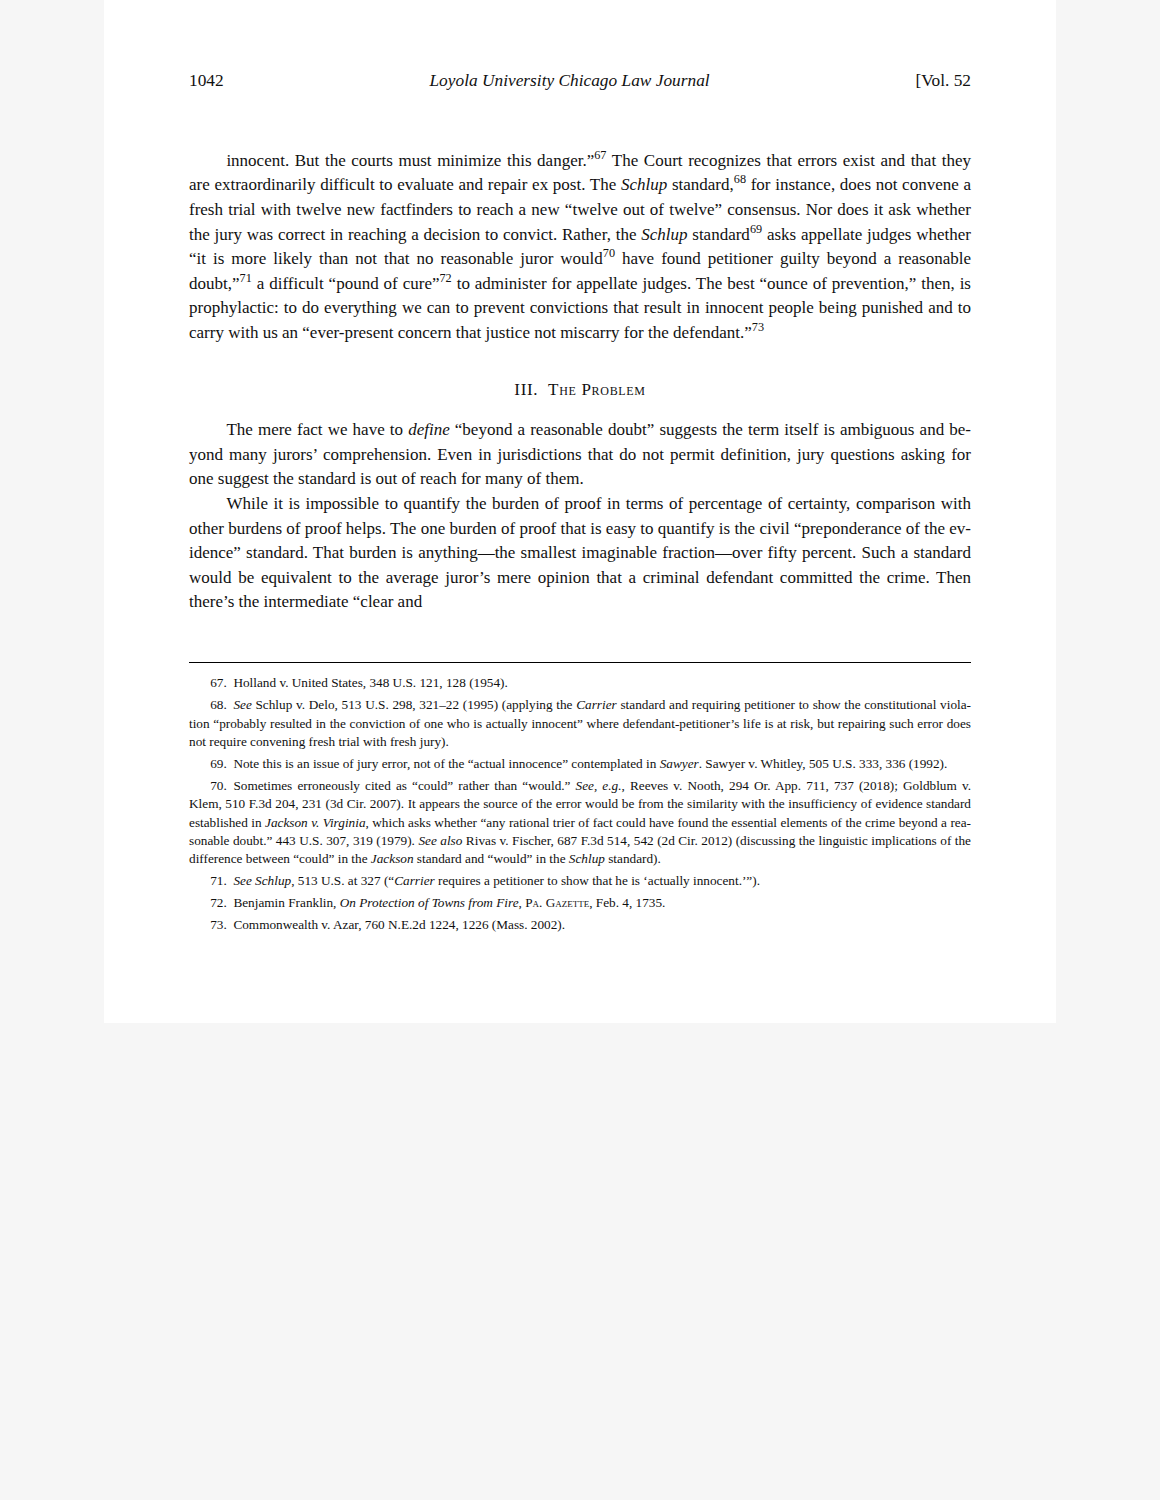1042 Loyola University Chicago Law Journal [Vol. 52
innocent. But the courts must minimize this danger.”67 The Court recognizes that errors exist and that they are extraordinarily difficult to evaluate and repair ex post. The Schlup standard,68 for instance, does not convene a fresh trial with twelve new factfinders to reach a new “twelve out of twelve” consensus. Nor does it ask whether the jury was correct in reaching a decision to convict. Rather, the Schlup standard69 asks appellate judges whether “it is more likely than not that no reasonable juror would70 have found petitioner guilty beyond a reasonable doubt,”71 a difficult “pound of cure”72 to administer for appellate judges. The best “ounce of prevention,” then, is prophylactic: to do everything we can to prevent convictions that result in innocent people being punished and to carry with us an “ever-present concern that justice not miscarry for the defendant.”73
III. The Problem
The mere fact we have to define “beyond a reasonable doubt” suggests the term itself is ambiguous and beyond many jurors’ comprehension. Even in jurisdictions that do not permit definition, jury questions asking for one suggest the standard is out of reach for many of them.
While it is impossible to quantify the burden of proof in terms of percentage of certainty, comparison with other burdens of proof helps. The one burden of proof that is easy to quantify is the civil “preponderance of the evidence” standard. That burden is anything—the smallest imaginable fraction—over fifty percent. Such a standard would be equivalent to the average juror’s mere opinion that a criminal defendant committed the crime. Then there’s the intermediate “clear and
Holland v. United States, 348 U.S. 121, 128 (1954).
See Schlup v. Delo, 513 U.S. 298, 321–22 (1995) (applying the Carrier standard and requiring petitioner to show the constitutional violation “probably resulted in the conviction of one who is actually innocent” where defendant-petitioner’s life is at risk, but repairing such error does not require convening fresh trial with fresh jury).
Note this is an issue of jury error, not of the “actual innocence” contemplated in Sawyer. Sawyer v. Whitley, 505 U.S. 333, 336 (1992).
Sometimes erroneously cited as “could” rather than “would.” See, e.g., Reeves v. Nooth, 294 Or. App. 711, 737 (2018); Goldblum v. Klem, 510 F.3d 204, 231 (3d Cir. 2007). It appears the source of the error would be from the similarity with the insufficiency of evidence standard established in Jackson v. Virginia, which asks whether “any rational trier of fact could have found the essential elements of the crime beyond a reasonable doubt.” 443 U.S. 307, 319 (1979). See also Rivas v. Fischer, 687 F.3d 514, 542 (2d Cir. 2012) (discussing the linguistic implications of the difference between “could” in the Jackson standard and “would” in the Schlup standard).
See Schlup, 513 U.S. at 327 (“Carrier requires a petitioner to show that he is ‘actually innocent.’”).
Benjamin Franklin, On Protection of Towns from Fire, Pa. Gazette, Feb. 4, 1735.
Commonwealth v. Azar, 760 N.E.2d 1224, 1226 (Mass. 2002).